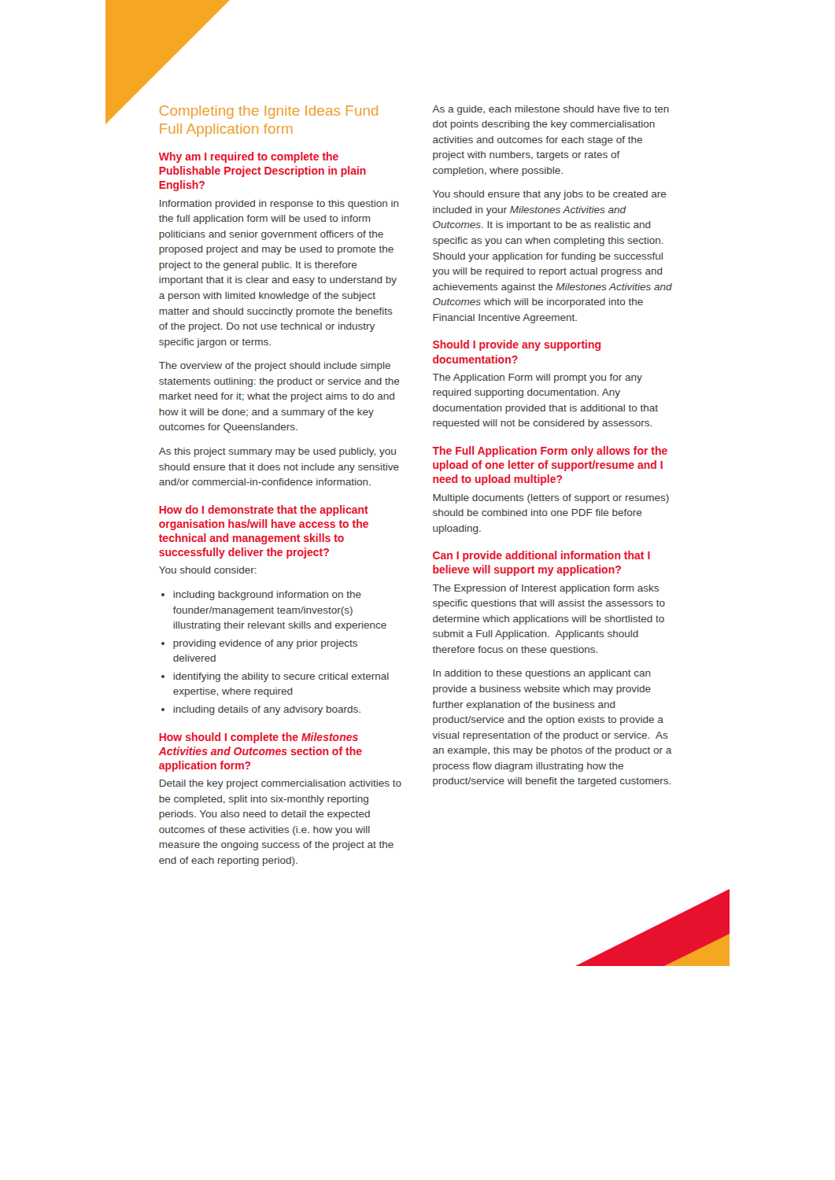Completing the Ignite Ideas Fund Full Application form
Why am I required to complete the Publishable Project Description in plain English?
Information provided in response to this question in the full application form will be used to inform politicians and senior government officers of the proposed project and may be used to promote the project to the general public. It is therefore important that it is clear and easy to understand by a person with limited knowledge of the subject matter and should succinctly promote the benefits of the project. Do not use technical or industry specific jargon or terms.
The overview of the project should include simple statements outlining: the product or service and the market need for it; what the project aims to do and how it will be done; and a summary of the key outcomes for Queenslanders.
As this project summary may be used publicly, you should ensure that it does not include any sensitive and/or commercial-in-confidence information.
How do I demonstrate that the applicant organisation has/will have access to the technical and management skills to successfully deliver the project?
You should consider:
including background information on the founder/management team/investor(s) illustrating their relevant skills and experience
providing evidence of any prior projects delivered
identifying the ability to secure critical external expertise, where required
including details of any advisory boards.
How should I complete the Milestones Activities and Outcomes section of the application form?
Detail the key project commercialisation activities to be completed, split into six-monthly reporting periods. You also need to detail the expected outcomes of these activities (i.e. how you will measure the ongoing success of the project at the end of each reporting period).
As a guide, each milestone should have five to ten dot points describing the key commercialisation activities and outcomes for each stage of the project with numbers, targets or rates of completion, where possible.
You should ensure that any jobs to be created are included in your Milestones Activities and Outcomes. It is important to be as realistic and specific as you can when completing this section. Should your application for funding be successful you will be required to report actual progress and achievements against the Milestones Activities and Outcomes which will be incorporated into the Financial Incentive Agreement.
Should I provide any supporting documentation?
The Application Form will prompt you for any required supporting documentation. Any documentation provided that is additional to that requested will not be considered by assessors.
The Full Application Form only allows for the upload of one letter of support/resume and I need to upload multiple?
Multiple documents (letters of support or resumes) should be combined into one PDF file before uploading.
Can I provide additional information that I believe will support my application?
The Expression of Interest application form asks specific questions that will assist the assessors to determine which applications will be shortlisted to submit a Full Application. Applicants should therefore focus on these questions.
In addition to these questions an applicant can provide a business website which may provide further explanation of the business and product/service and the option exists to provide a visual representation of the product or service. As an example, this may be photos of the product or a process flow diagram illustrating how the product/service will benefit the targeted customers.